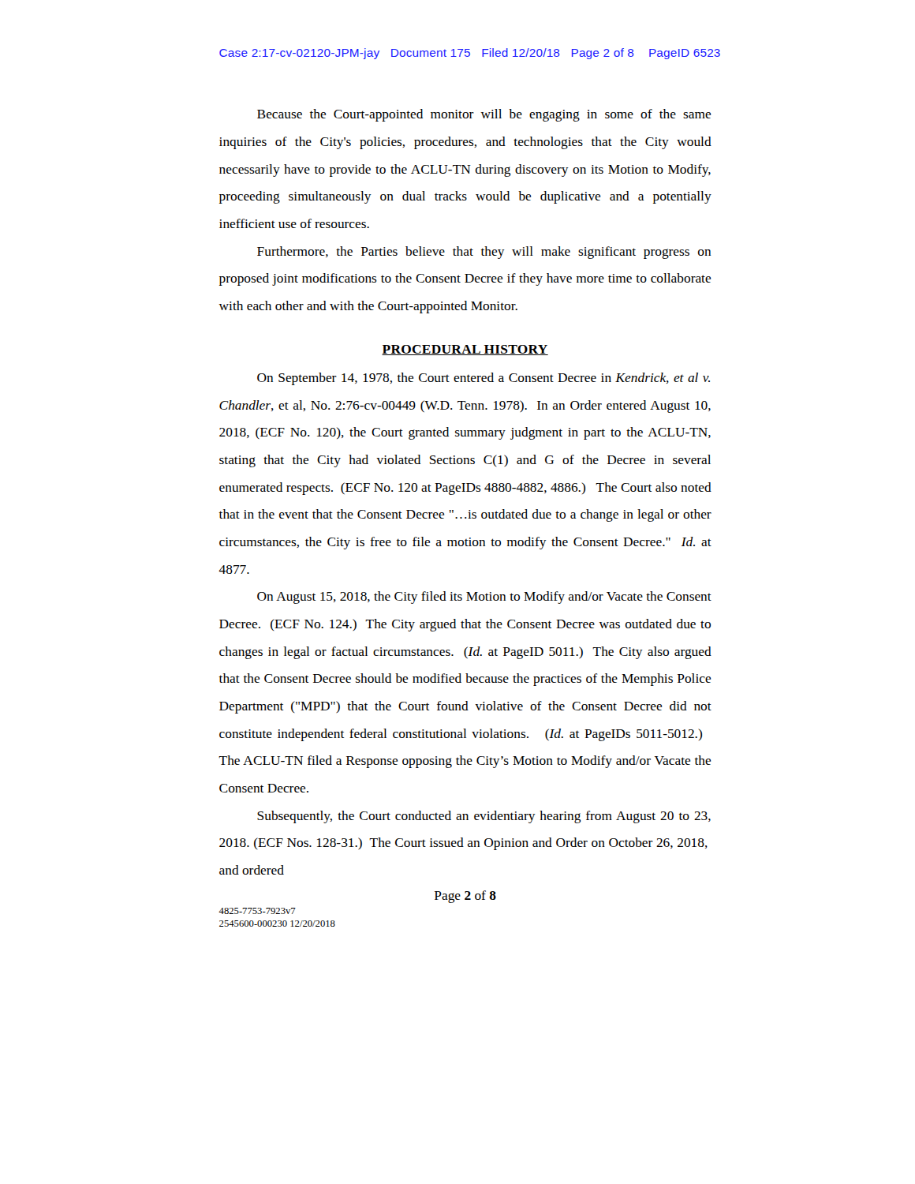Case 2:17-cv-02120-JPM-jay Document 175 Filed 12/20/18 Page 2 of 8 PageID 6523
Because the Court-appointed monitor will be engaging in some of the same inquiries of the City's policies, procedures, and technologies that the City would necessarily have to provide to the ACLU-TN during discovery on its Motion to Modify, proceeding simultaneously on dual tracks would be duplicative and a potentially inefficient use of resources.
Furthermore, the Parties believe that they will make significant progress on proposed joint modifications to the Consent Decree if they have more time to collaborate with each other and with the Court-appointed Monitor.
PROCEDURAL HISTORY
On September 14, 1978, the Court entered a Consent Decree in Kendrick, et al v. Chandler, et al, No. 2:76-cv-00449 (W.D. Tenn. 1978). In an Order entered August 10, 2018, (ECF No. 120), the Court granted summary judgment in part to the ACLU-TN, stating that the City had violated Sections C(1) and G of the Decree in several enumerated respects. (ECF No. 120 at PageIDs 4880-4882, 4886.) The Court also noted that in the event that the Consent Decree "…is outdated due to a change in legal or other circumstances, the City is free to file a motion to modify the Consent Decree." Id. at 4877.
On August 15, 2018, the City filed its Motion to Modify and/or Vacate the Consent Decree. (ECF No. 124.) The City argued that the Consent Decree was outdated due to changes in legal or factual circumstances. (Id. at PageID 5011.) The City also argued that the Consent Decree should be modified because the practices of the Memphis Police Department ("MPD") that the Court found violative of the Consent Decree did not constitute independent federal constitutional violations. (Id. at PageIDs 5011-5012.) The ACLU-TN filed a Response opposing the City’s Motion to Modify and/or Vacate the Consent Decree.
Subsequently, the Court conducted an evidentiary hearing from August 20 to 23, 2018. (ECF Nos. 128-31.) The Court issued an Opinion and Order on October 26, 2018, and ordered
Page 2 of 8
4825-7753-7923v7
2545600-000230 12/20/2018